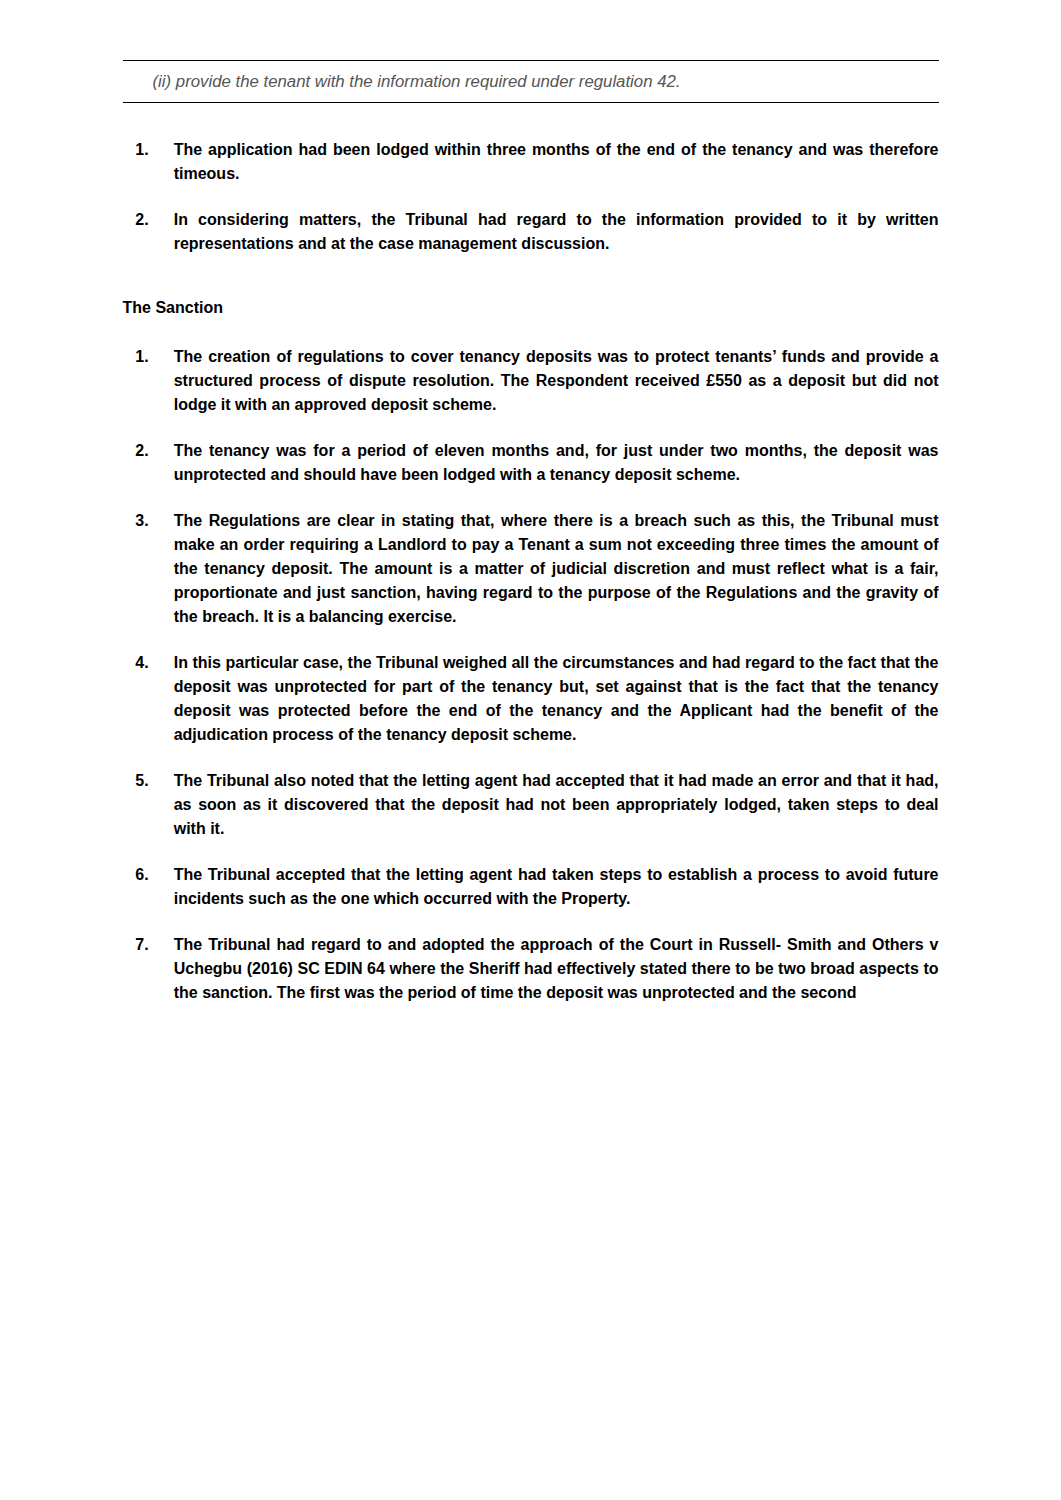(ii) provide the tenant with the information required under regulation 42.
The application had been lodged within three months of the end of the tenancy and was therefore timeous.
In considering matters, the Tribunal had regard to the information provided to it by written representations and at the case management discussion.
The Sanction
The creation of regulations to cover tenancy deposits was to protect tenants’ funds and provide a structured process of dispute resolution. The Respondent received £550 as a deposit but did not lodge it with an approved deposit scheme.
The tenancy was for a period of eleven months and, for just under two months, the deposit was unprotected and should have been lodged with a tenancy deposit scheme.
The Regulations are clear in stating that, where there is a breach such as this, the Tribunal must make an order requiring a Landlord to pay a Tenant a sum not exceeding three times the amount of the tenancy deposit. The amount is a matter of judicial discretion and must reflect what is a fair, proportionate and just sanction, having regard to the purpose of the Regulations and the gravity of the breach. It is a balancing exercise.
In this particular case, the Tribunal weighed all the circumstances and had regard to the fact that the deposit was unprotected for part of the tenancy but, set against that is the fact that the tenancy deposit was protected before the end of the tenancy and the Applicant had the benefit of the adjudication process of the tenancy deposit scheme.
The Tribunal also noted that the letting agent had accepted that it had made an error and that it had, as soon as it discovered that the deposit had not been appropriately lodged, taken steps to deal with it.
The Tribunal accepted that the letting agent had taken steps to establish a process to avoid future incidents such as the one which occurred with the Property.
The Tribunal had regard to and adopted the approach of the Court in Russell- Smith and Others v Uchegbu (2016) SC EDIN 64 where the Sheriff had effectively stated there to be two broad aspects to the sanction. The first was the period of time the deposit was unprotected and the second